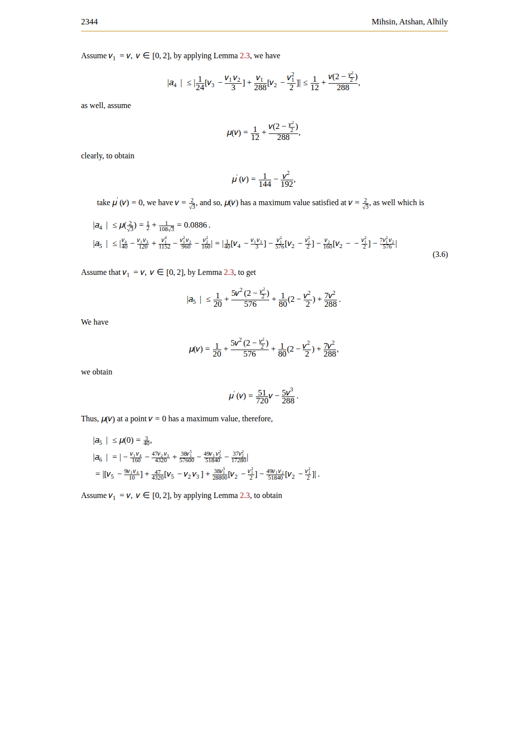2344 Mihsin, Atshan, Alhily
Assume v1=v, v∈[0,2], by applying Lemma 2.3, we have
|a4| ≤ | 124 [v3−v1v23] + v1288 [v2−v122] | ≤ 112 + v(2−v22) 288 ,
as well, assume
μ(v)= 112 + v(2−v22) 288 ,
clearly, to obtain
μ′(v)= 1144 − v2192 ,
take μ′(v)=0, we have v=23, and so, μ(v) has a maximum value satisfied at v=23, as well which is
|a4|≤ μ(23) =12+ 11083 =0.0886.
|a5|≤ | v440 − v1v3120 + v141152 − v12v2960 − v22160 | = | 140 [v4−v1v33] − v12576 [v2−v122] − v2160 [v2−−v122] − 7v12v2576 | (3.6)
Assume that v1=v, v∈[0,2], by Lemma 2.3, to get
|a5|≤ 120 + 5v2(2−v22) 576 + 180 (2−v22) + 7v2288 .
We have
μ(v)= 120 + 5v2(2−v22) 576 + 180 (2−v22) + 7v2288 ,
we obtain
μ′(v)= 51720v − 5v3288 .
Thus, μ(v) at a point v=0 has a maximum value, therefore,
|a5|≤ μ(0)= 340,
|a6|= | −v1v4160 −47v2v34320 +38v1557600 −49v1v2251840 −37v2217280 |
= | [v5−9v1v410] + 474320 [v5−v2v3] + 38v1328800 [v2−v122] − 49v1v251840 [v2−v122] | .
Assume v1=v, v∈[0,2], by applying Lemma 2.3, to obtain